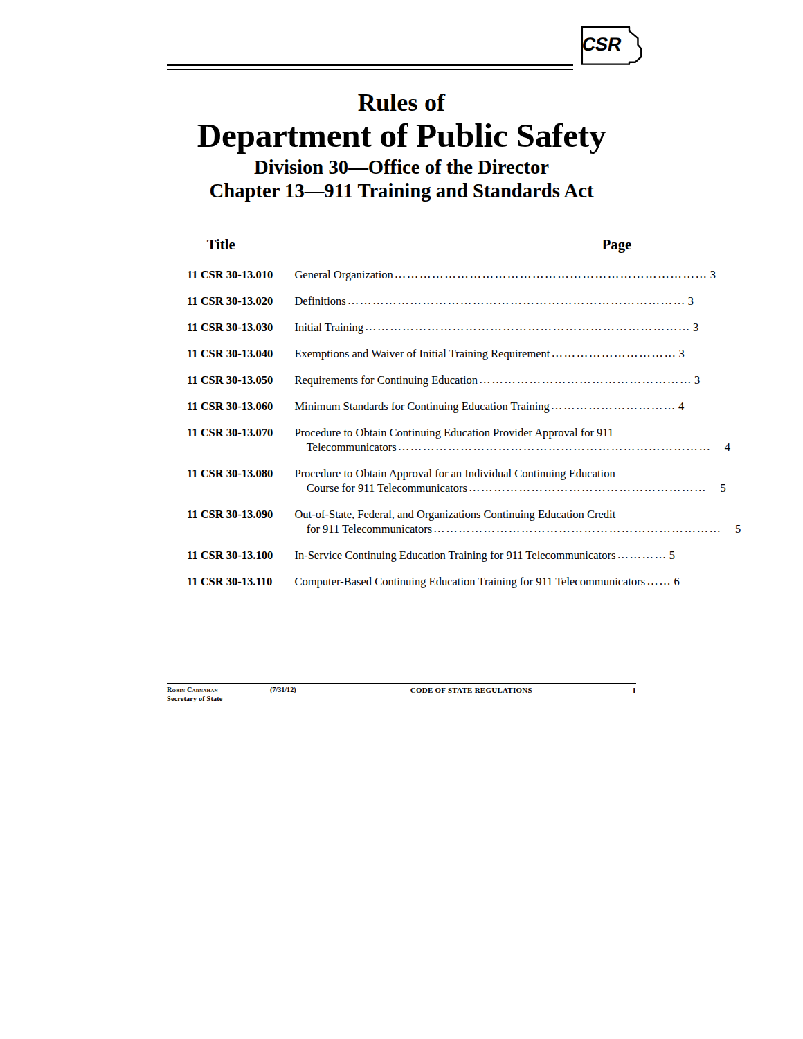CSR
Rules of
Department of Public Safety
Division 30—Office of the Director
Chapter 13—911 Training and Standards Act
Title Page
11 CSR 30-13.010
General Organization ………………………………………………………………… 3
11 CSR 30-13.020
Definitions ……………………………………………………………………… 3
11 CSR 30-13.030
Initial Training …………………………………………………………………… 3
11 CSR 30-13.040
Exemptions and Waiver of Initial Training Requirement ………………………… 3
11 CSR 30-13.050
Requirements for Continuing Education …………………………………………… 3
11 CSR 30-13.060
Minimum Standards for Continuing Education Training ………………………… 4
11 CSR 30-13.070
Procedure to Obtain Continuing Education Provider Approval for 911
Telecommunicators ………………………………………………………………… 4
11 CSR 30-13.080
Procedure to Obtain Approval for an Individual Continuing Education
Course for 911 Telecommunicators ………………………………………………… 5
11 CSR 30-13.090
Out-of-State, Federal, and Organizations Continuing Education Credit
for 911 Telecommunicators …………………………………………………………… 5
11 CSR 30-13.100
In-Service Continuing Education Training for 911 Telecommunicators ………… 5
11 CSR 30-13.110
Computer-Based Continuing Education Training for 911 Telecommunicators …… 6
Robin Carnahan
Secretary of State
(7/31/12)
CODE OF STATE REGULATIONS
1